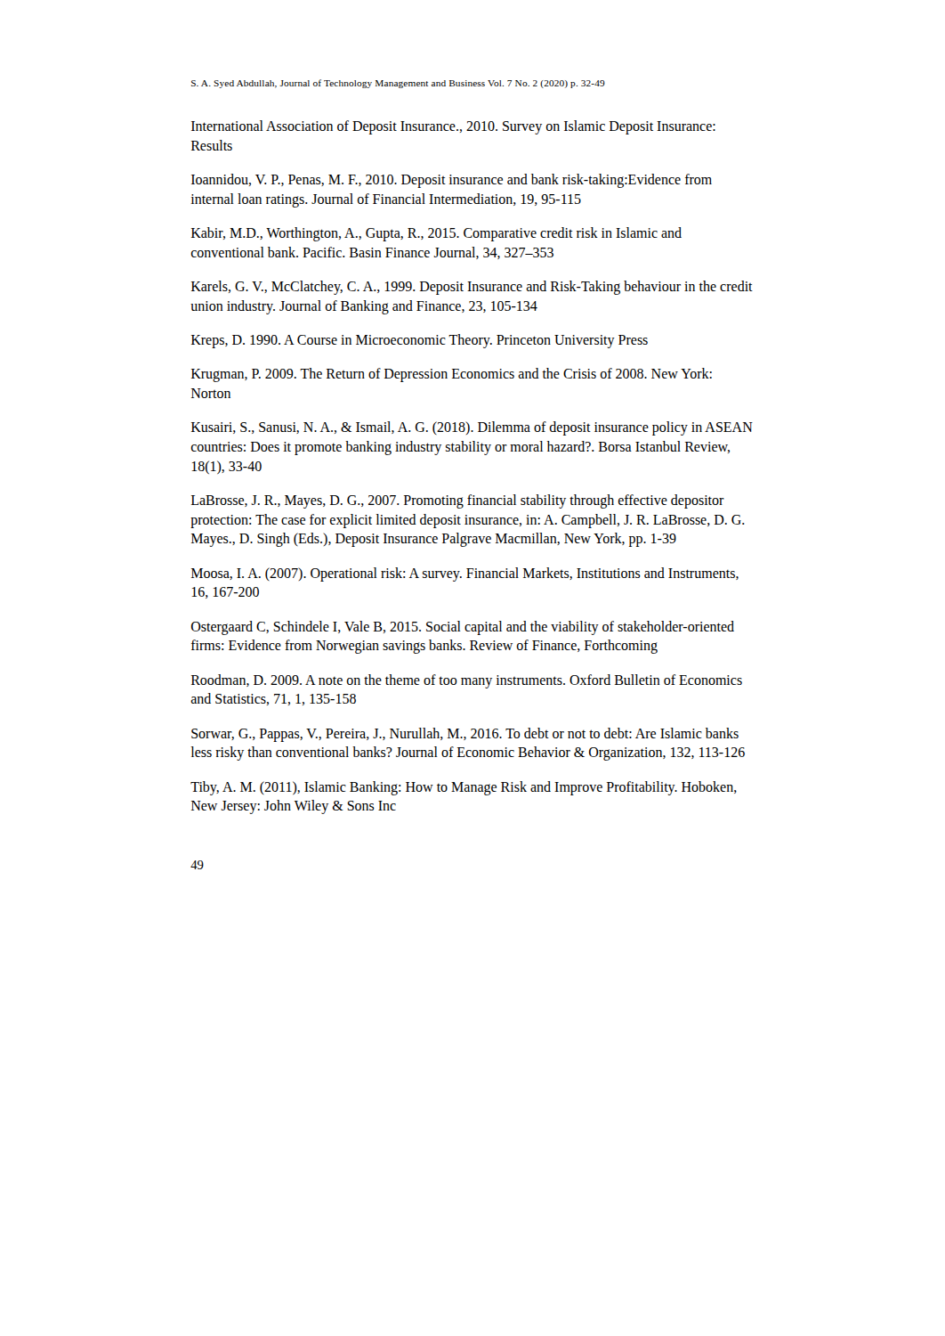S. A. Syed Abdullah, Journal of Technology Management and Business Vol. 7 No. 2 (2020) p. 32-49
International Association of Deposit Insurance., 2010. Survey on Islamic Deposit Insurance: Results
Ioannidou, V. P., Penas, M. F., 2010. Deposit insurance and bank risk-taking:Evidence from internal loan ratings. Journal of Financial Intermediation, 19, 95-115
Kabir, M.D., Worthington, A., Gupta, R., 2015. Comparative credit risk in Islamic and conventional bank. Pacific. Basin Finance Journal, 34, 327–353
Karels, G. V., McClatchey, C. A., 1999. Deposit Insurance and Risk-Taking behaviour in the credit union industry. Journal of Banking and Finance, 23, 105-134
Kreps, D. 1990. A Course in Microeconomic Theory. Princeton University Press
Krugman, P. 2009. The Return of Depression Economics and the Crisis of 2008. New York: Norton
Kusairi, S., Sanusi, N. A., & Ismail, A. G. (2018). Dilemma of deposit insurance policy in ASEAN countries: Does it promote banking industry stability or moral hazard?. Borsa Istanbul Review, 18(1), 33-40
LaBrosse, J. R., Mayes, D. G., 2007. Promoting financial stability through effective depositor protection: The case for explicit limited deposit insurance, in: A. Campbell, J. R. LaBrosse, D. G. Mayes., D. Singh (Eds.), Deposit Insurance Palgrave Macmillan, New York, pp. 1-39
Moosa, I. A. (2007). Operational risk: A survey. Financial Markets, Institutions and Instruments, 16, 167-200
Ostergaard C, Schindele I, Vale B, 2015. Social capital and the viability of stakeholder-oriented firms: Evidence from Norwegian savings banks. Review of Finance, Forthcoming
Roodman, D. 2009. A note on the theme of too many instruments. Oxford Bulletin of Economics and Statistics, 71, 1, 135-158
Sorwar, G., Pappas, V., Pereira, J., Nurullah, M., 2016. To debt or not to debt: Are Islamic banks less risky than conventional banks? Journal of Economic Behavior & Organization, 132, 113-126
Tiby, A. M. (2011), Islamic Banking: How to Manage Risk and Improve Profitability. Hoboken, New Jersey: John Wiley & Sons Inc
49